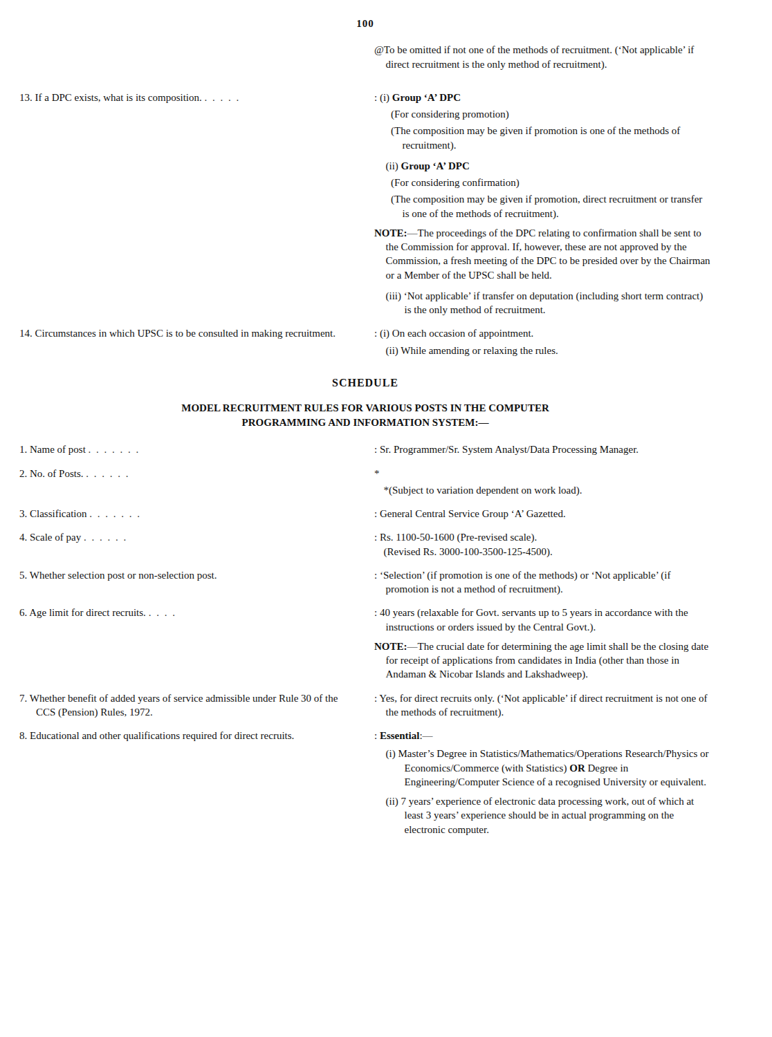100
@To be omitted if not one of the methods of recruitment. (‘Not applicable’ if direct recruitment is the only method of recruitment).
13. If a DPC exists, what is its composition. . . . . .
: (i) Group ‘A’ DPC
(For considering promotion)
(The composition may be given if promotion is one of the methods of recruitment).
(ii) Group ‘A’ DPC
(For considering confirmation)
(The composition may be given if promotion, direct recruitment or transfer is one of the methods of recruitment).
NOTE:—The proceedings of the DPC relating to confirmation shall be sent to the Commission for approval. If, however, these are not approved by the Commission, a fresh meeting of the DPC to be presided over by the Chairman or a Member of the UPSC shall be held.
(iii) ‘Not applicable’ if transfer on deputation (including short term contract) is the only method of recruitment.
14. Circumstances in which UPSC is to be consulted in making recruitment.
: (i) On each occasion of appointment.
(ii) While amending or relaxing the rules.
SCHEDULE
MODEL RECRUITMENT RULES FOR VARIOUS POSTS IN THE COMPUTER
PROGRAMMING AND INFORMATION SYSTEM:—
1. Name of post . . . . . . .
: Sr. Programmer/Sr. System Analyst/Data Processing Manager.
2. No. of Posts. . . . . . .
*
*(Subject to variation dependent on work load).
3. Classification . . . . . . .
: General Central Service Group ‘A’ Gazetted.
4. Scale of pay . . . . . .
: Rs. 1100-50-1600 (Pre-revised scale).
(Revised Rs. 3000-100-3500-125-4500).
5. Whether selection post or non-selection post.
: ‘Selection’ (if promotion is one of the methods) or ‘Not applicable’ (if promotion is not a method of recruitment).
6. Age limit for direct recruits. . . . .
: 40 years (relaxable for Govt. servants up to 5 years in accordance with the instructions or orders issued by the Central Govt.).
NOTE:—The crucial date for determining the age limit shall be the closing date for receipt of applications from candidates in India (other than those in Andaman & Nicobar Islands and Lakshadweep).
7. Whether benefit of added years of service admissible under Rule 30 of the CCS (Pension) Rules, 1972.
: Yes, for direct recruits only. (‘Not applicable’ if direct recruitment is not one of the methods of recruitment).
8. Educational and other qualifications required for direct recruits.
: Essential:—
(i) Master’s Degree in Statistics/Mathematics/Operations Research/Physics or Economics/Commerce (with Statistics) OR Degree in Engineering/Computer Science of a recognised University or equivalent.
(ii) 7 years’ experience of electronic data processing work, out of which at least 3 years’ experience should be in actual programming on the electronic computer.